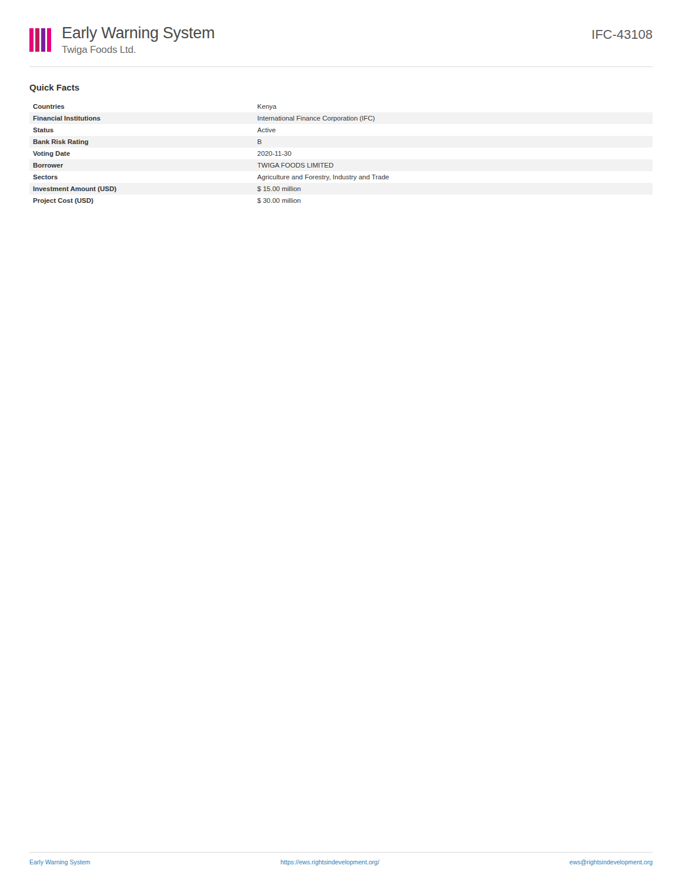Early Warning System
Twiga Foods Ltd.
IFC-43108
Quick Facts
| Countries | Kenya |
| Financial Institutions | International Finance Corporation (IFC) |
| Status | Active |
| Bank Risk Rating | B |
| Voting Date | 2020-11-30 |
| Borrower | TWIGA FOODS LIMITED |
| Sectors | Agriculture and Forestry, Industry and Trade |
| Investment Amount (USD) | $ 15.00 million |
| Project Cost (USD) | $ 30.00 million |
Early Warning System https://ews.rightsindevelopment.org/ ews@rightsindevelopment.org